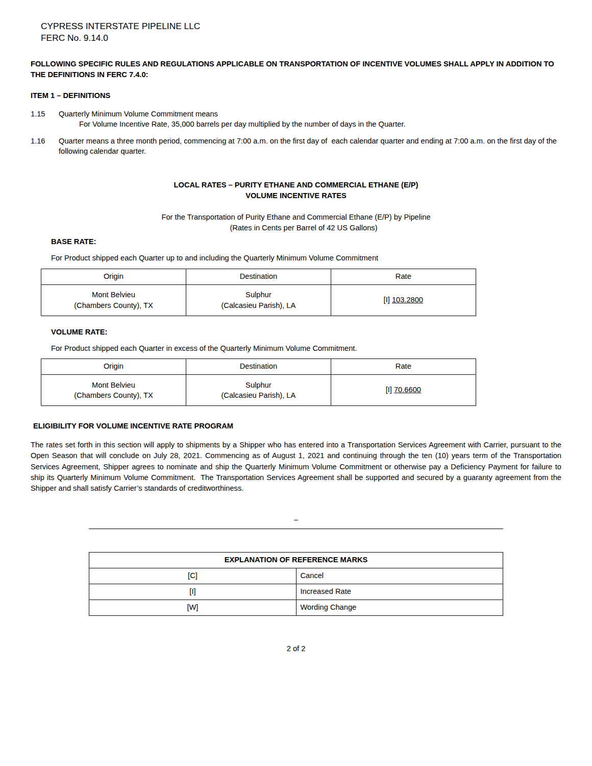CYPRESS INTERSTATE PIPELINE LLC
FERC No. 9.14.0
FOLLOWING SPECIFIC RULES AND REGULATIONS APPLICABLE ON TRANSPORTATION OF INCENTIVE VOLUMES SHALL APPLY IN ADDITION TO THE DEFINITIONS IN FERC 7.4.0:
ITEM 1 – DEFINITIONS
1.15
Quarterly Minimum Volume Commitment means For Volume Incentive Rate, 35,000 barrels per day multiplied by the number of days in the Quarter.
1.16
Quarter means a three month period, commencing at 7:00 a.m. on the first day of each calendar quarter and ending at 7:00 a.m. on the first day of the following calendar quarter.
LOCAL RATES – PURITY ETHANE AND COMMERCIAL ETHANE (E/P)
VOLUME INCENTIVE RATES
For the Transportation of Purity Ethane and Commercial Ethane (E/P) by Pipeline (Rates in Cents per Barrel of 42 US Gallons)
BASE RATE:
For Product shipped each Quarter up to and including the Quarterly Minimum Volume Commitment
| Origin | Destination | Rate |
| --- | --- | --- |
| Mont Belvieu (Chambers County), TX | Sulphur (Calcasieu Parish), LA | [I] 103.2800 |
VOLUME RATE:
For Product shipped each Quarter in excess of the Quarterly Minimum Volume Commitment.
| Origin | Destination | Rate |
| --- | --- | --- |
| Mont Belvieu (Chambers County), TX | Sulphur (Calcasieu Parish), LA | [I] 70.6600 |
ELIGIBILITY FOR VOLUME INCENTIVE RATE PROGRAM
The rates set forth in this section will apply to shipments by a Shipper who has entered into a Transportation Services Agreement with Carrier, pursuant to the Open Season that will conclude on July 28, 2021. Commencing as of August 1, 2021 and continuing through the ten (10) years term of the Transportation Services Agreement, Shipper agrees to nominate and ship the Quarterly Minimum Volume Commitment or otherwise pay a Deficiency Payment for failure to ship its Quarterly Minimum Volume Commitment. The Transportation Services Agreement shall be supported and secured by a guaranty agreement from the Shipper and shall satisfy Carrier’s standards of creditworthiness.
–
| EXPLANATION OF REFERENCE MARKS |
| --- |
| [C] | Cancel |
| [I] | Increased Rate |
| [W] | Wording Change |
2 of 2